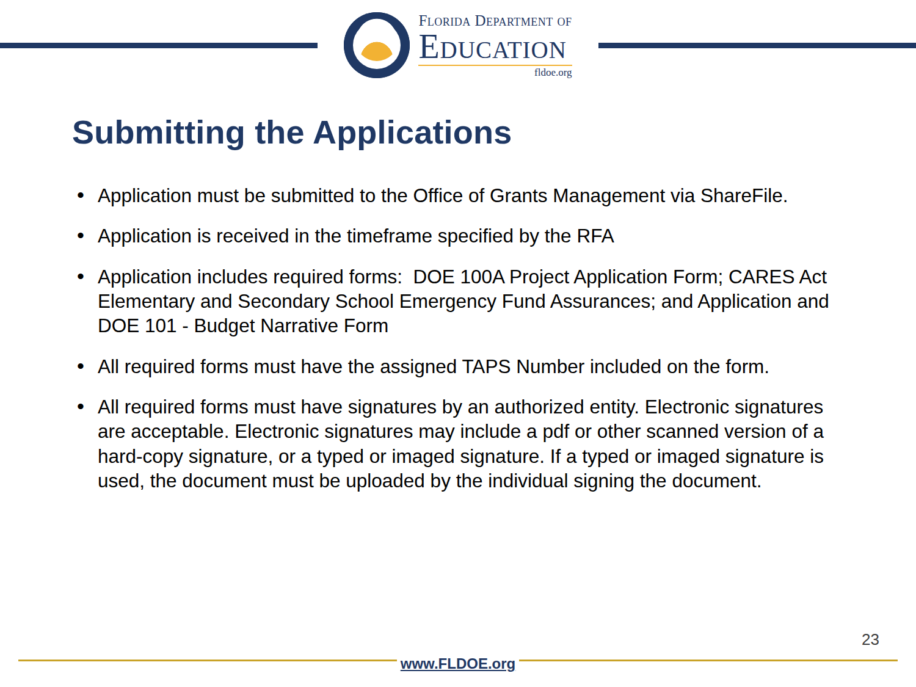Florida Department of
Education
fldoe.org
Submitting the Applications
Application must be submitted to the Office of Grants Management via ShareFile.
Application is received in the timeframe specified by the RFA
Application includes required forms: DOE 100A Project Application Form; CARES Act Elementary and Secondary School Emergency Fund Assurances; and Application and DOE 101 - Budget Narrative Form
All required forms must have the assigned TAPS Number included on the form.
All required forms must have signatures by an authorized entity. Electronic signatures are acceptable. Electronic signatures may include a pdf or other scanned version of a hard-copy signature, or a typed or imaged signature. If a typed or imaged signature is used, the document must be uploaded by the individual signing the document.
23
www.FLDOE.org